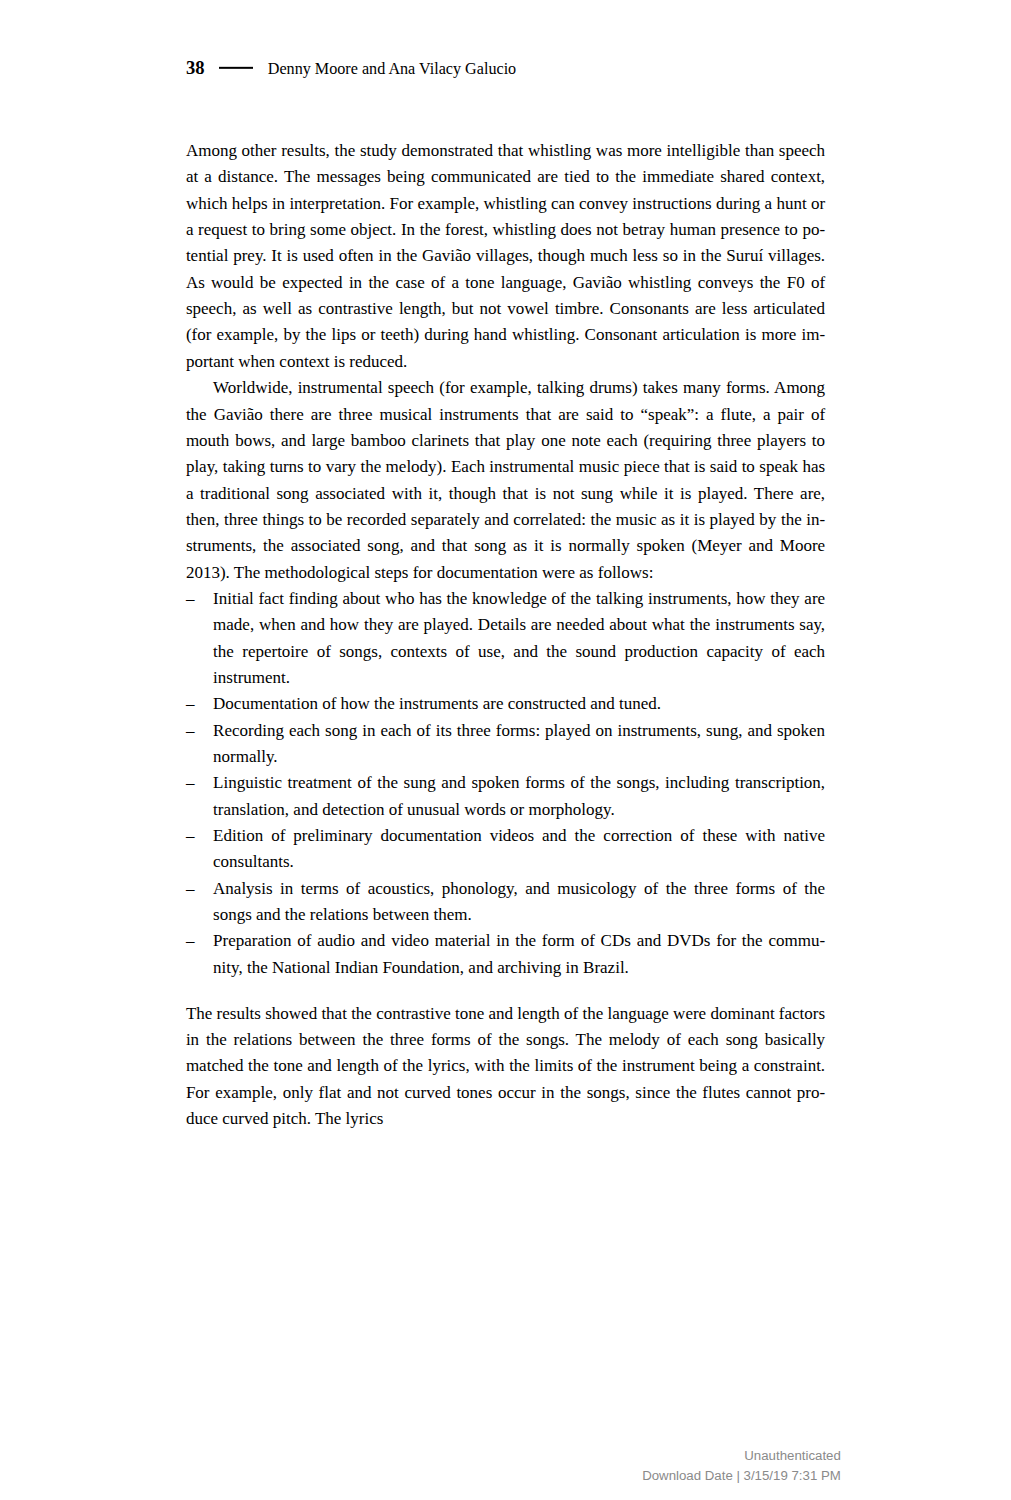38 Denny Moore and Ana Vilacy Galucio
Among other results, the study demonstrated that whistling was more intelligible than speech at a distance. The messages being communicated are tied to the immediate shared context, which helps in interpretation. For example, whistling can convey instructions during a hunt or a request to bring some object. In the forest, whistling does not betray human presence to potential prey. It is used often in the Gavião villages, though much less so in the Suruí villages. As would be expected in the case of a tone language, Gavião whistling conveys the F0 of speech, as well as contrastive length, but not vowel timbre. Consonants are less articulated (for example, by the lips or teeth) during hand whistling. Consonant articulation is more important when context is reduced.
Worldwide, instrumental speech (for example, talking drums) takes many forms. Among the Gavião there are three musical instruments that are said to “speak”: a flute, a pair of mouth bows, and large bamboo clarinets that play one note each (requiring three players to play, taking turns to vary the melody). Each instrumental music piece that is said to speak has a traditional song associated with it, though that is not sung while it is played. There are, then, three things to be recorded separately and correlated: the music as it is played by the instruments, the associated song, and that song as it is normally spoken (Meyer and Moore 2013). The methodological steps for documentation were as follows:
Initial fact finding about who has the knowledge of the talking instruments, how they are made, when and how they are played. Details are needed about what the instruments say, the repertoire of songs, contexts of use, and the sound production capacity of each instrument.
Documentation of how the instruments are constructed and tuned.
Recording each song in each of its three forms: played on instruments, sung, and spoken normally.
Linguistic treatment of the sung and spoken forms of the songs, including transcription, translation, and detection of unusual words or morphology.
Edition of preliminary documentation videos and the correction of these with native consultants.
Analysis in terms of acoustics, phonology, and musicology of the three forms of the songs and the relations between them.
Preparation of audio and video material in the form of CDs and DVDs for the community, the National Indian Foundation, and archiving in Brazil.
The results showed that the contrastive tone and length of the language were dominant factors in the relations between the three forms of the songs. The melody of each song basically matched the tone and length of the lyrics, with the limits of the instrument being a constraint. For example, only flat and not curved tones occur in the songs, since the flutes cannot produce curved pitch. The lyrics
Unauthenticated
Download Date | 3/15/19 7:31 PM